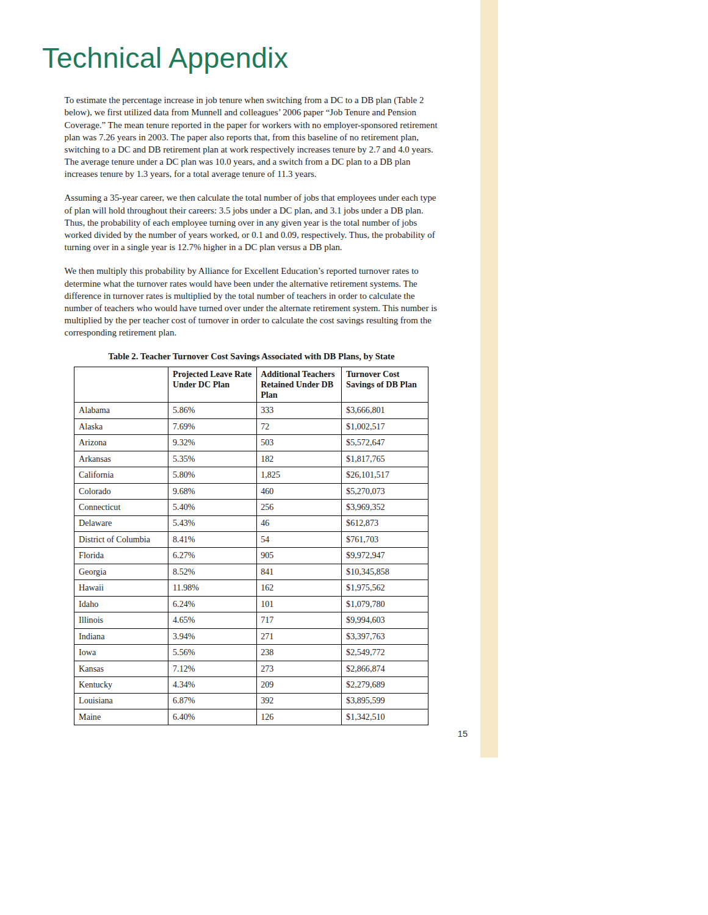Technical Appendix
To estimate the percentage increase in job tenure when switching from a DC to a DB plan (Table 2 below), we first utilized data from Munnell and colleagues’ 2006 paper “Job Tenure and Pension Coverage.” The mean tenure reported in the paper for workers with no employer-sponsored retirement plan was 7.26 years in 2003. The paper also reports that, from this baseline of no retirement plan, switching to a DC and DB retirement plan at work respectively increases tenure by 2.7 and 4.0 years. The average tenure under a DC plan was 10.0 years, and a switch from a DC plan to a DB plan increases tenure by 1.3 years, for a total average tenure of 11.3 years.
Assuming a 35-year career, we then calculate the total number of jobs that employees under each type of plan will hold throughout their careers: 3.5 jobs under a DC plan, and 3.1 jobs under a DB plan. Thus, the probability of each employee turning over in any given year is the total number of jobs worked divided by the number of years worked, or 0.1 and 0.09, respectively. Thus, the probability of turning over in a single year is 12.7% higher in a DC plan versus a DB plan.
We then multiply this probability by Alliance for Excellent Education’s reported turnover rates to determine what the turnover rates would have been under the alternative retirement systems. The difference in turnover rates is multiplied by the total number of teachers in order to calculate the number of teachers who would have turned over under the alternate retirement system. This number is multiplied by the per teacher cost of turnover in order to calculate the cost savings resulting from the corresponding retirement plan.
Table 2. Teacher Turnover Cost Savings Associated with DB Plans, by State
| | Projected Leave Rate Under DC Plan | Additional Teachers Retained Under DB Plan | Turnover Cost Savings of DB Plan |
| --- | --- | --- | --- |
| Alabama | 5.86% | 333 | $3,666,801 |
| Alaska | 7.69% | 72 | $1,002,517 |
| Arizona | 9.32% | 503 | $5,572,647 |
| Arkansas | 5.35% | 182 | $1,817,765 |
| California | 5.80% | 1,825 | $26,101,517 |
| Colorado | 9.68% | 460 | $5,270,073 |
| Connecticut | 5.40% | 256 | $3,969,352 |
| Delaware | 5.43% | 46 | $612,873 |
| District of Columbia | 8.41% | 54 | $761,703 |
| Florida | 6.27% | 905 | $9,972,947 |
| Georgia | 8.52% | 841 | $10,345,858 |
| Hawaii | 11.98% | 162 | $1,975,562 |
| Idaho | 6.24% | 101 | $1,079,780 |
| Illinois | 4.65% | 717 | $9,994,603 |
| Indiana | 3.94% | 271 | $3,397,763 |
| Iowa | 5.56% | 238 | $2,549,772 |
| Kansas | 7.12% | 273 | $2,866,874 |
| Kentucky | 4.34% | 209 | $2,279,689 |
| Louisiana | 6.87% | 392 | $3,895,599 |
| Maine | 6.40% | 126 | $1,342,510 |
15